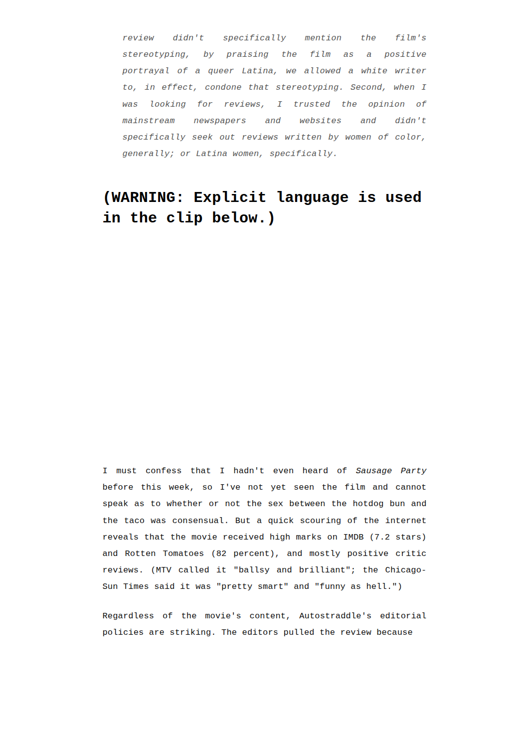review didn't specifically mention the film's stereotyping, by praising the film as a positive portrayal of a queer Latina, we allowed a white writer to, in effect, condone that stereotyping. Second, when I was looking for reviews, I trusted the opinion of mainstream newspapers and websites and didn't specifically seek out reviews written by women of color, generally; or Latina women, specifically.
(WARNING: Explicit language is used in the clip below.)
I must confess that I hadn't even heard of Sausage Party before this week, so I've not yet seen the film and cannot speak as to whether or not the sex between the hotdog bun and the taco was consensual. But a quick scouring of the internet reveals that the movie received high marks on IMDB (7.2 stars) and Rotten Tomatoes (82 percent), and mostly positive critic reviews. (MTV called it "ballsy and brilliant"; the Chicago-Sun Times said it was "pretty smart" and "funny as hell.")
Regardless of the movie's content, Autostraddle's editorial policies are striking. The editors pulled the review because